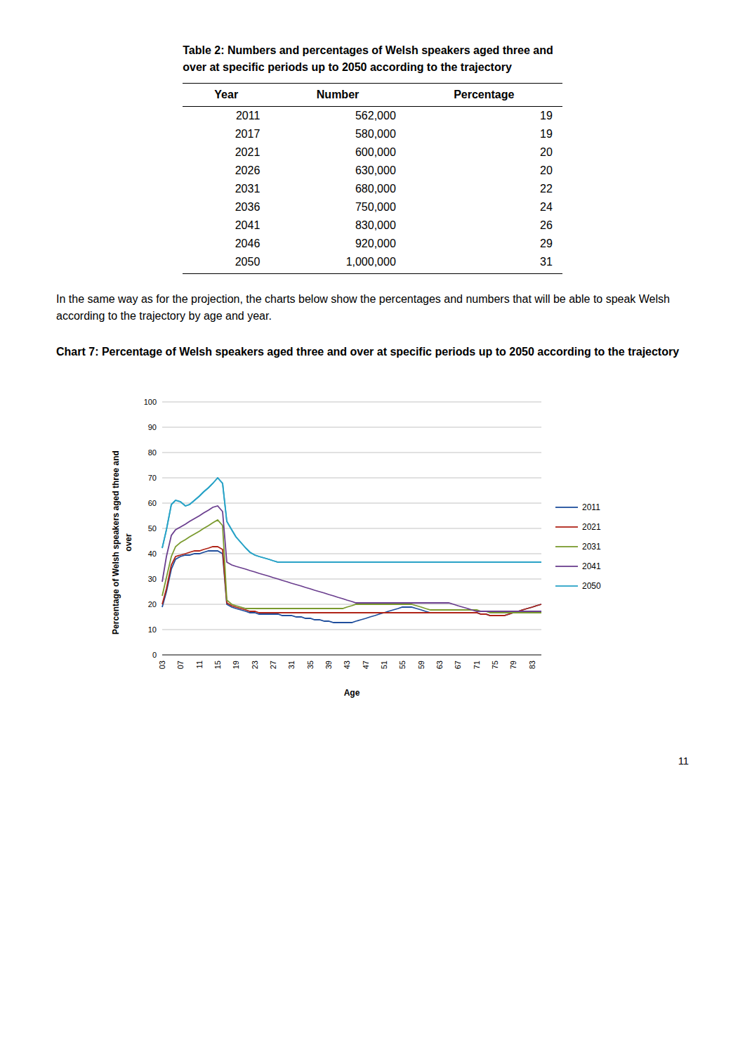Table 2: Numbers and percentages of Welsh speakers aged three and over at specific periods up to 2050 according to the trajectory
| Year | Number | Percentage |
| --- | --- | --- |
| 2011 | 562,000 | 19 |
| 2017 | 580,000 | 19 |
| 2021 | 600,000 | 20 |
| 2026 | 630,000 | 20 |
| 2031 | 680,000 | 22 |
| 2036 | 750,000 | 24 |
| 2041 | 830,000 | 26 |
| 2046 | 920,000 | 29 |
| 2050 | 1,000,000 | 31 |
In the same way as for the projection, the charts below show the percentages and numbers that will be able to speak Welsh according to the trajectory by age and year.
Chart 7: Percentage of Welsh speakers aged three and over at specific periods up to 2050 according to the trajectory
Percentage of Welsh speakers aged three and over 100 90 80 70 60 50 40 30 20 10 0 03 07 11 15 19 23 27 31 35 39 43 47 51 55 59 63 67 71 75 79 83 Age 2011 2021 2031 2041 2050
11